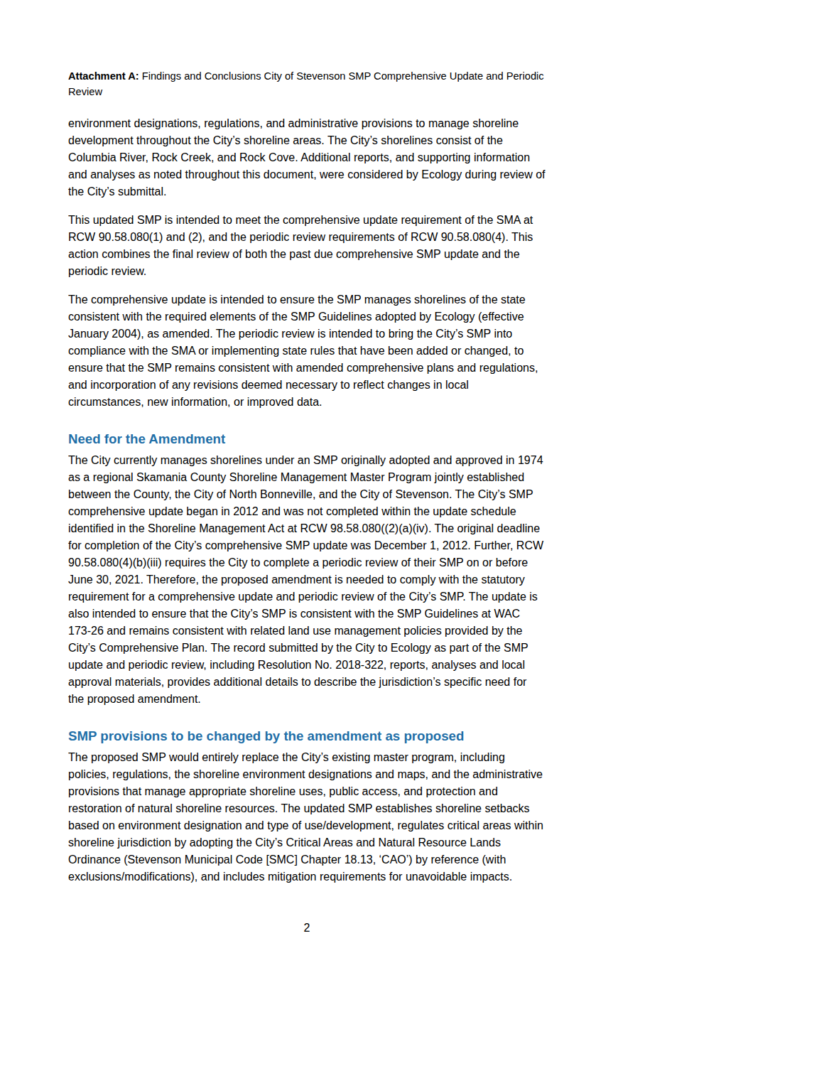Attachment A: Findings and Conclusions City of Stevenson SMP Comprehensive Update and Periodic Review
environment designations, regulations, and administrative provisions to manage shoreline development throughout the City’s shoreline areas. The City’s shorelines consist of the Columbia River, Rock Creek, and Rock Cove. Additional reports, and supporting information and analyses as noted throughout this document, were considered by Ecology during review of the City’s submittal.
This updated SMP is intended to meet the comprehensive update requirement of the SMA at RCW 90.58.080(1) and (2), and the periodic review requirements of RCW 90.58.080(4). This action combines the final review of both the past due comprehensive SMP update and the periodic review.
The comprehensive update is intended to ensure the SMP manages shorelines of the state consistent with the required elements of the SMP Guidelines adopted by Ecology (effective January 2004), as amended. The periodic review is intended to bring the City’s SMP into compliance with the SMA or implementing state rules that have been added or changed, to ensure that the SMP remains consistent with amended comprehensive plans and regulations, and incorporation of any revisions deemed necessary to reflect changes in local circumstances, new information, or improved data.
Need for the Amendment
The City currently manages shorelines under an SMP originally adopted and approved in 1974 as a regional Skamania County Shoreline Management Master Program jointly established between the County, the City of North Bonneville, and the City of Stevenson. The City’s SMP comprehensive update began in 2012 and was not completed within the update schedule identified in the Shoreline Management Act at RCW 98.58.080((2)(a)(iv). The original deadline for completion of the City’s comprehensive SMP update was December 1, 2012. Further, RCW 90.58.080(4)(b)(iii) requires the City to complete a periodic review of their SMP on or before June 30, 2021. Therefore, the proposed amendment is needed to comply with the statutory requirement for a comprehensive update and periodic review of the City’s SMP. The update is also intended to ensure that the City’s SMP is consistent with the SMP Guidelines at WAC 173-26 and remains consistent with related land use management policies provided by the City’s Comprehensive Plan. The record submitted by the City to Ecology as part of the SMP update and periodic review, including Resolution No. 2018-322, reports, analyses and local approval materials, provides additional details to describe the jurisdiction’s specific need for the proposed amendment.
SMP provisions to be changed by the amendment as proposed
The proposed SMP would entirely replace the City’s existing master program, including policies, regulations, the shoreline environment designations and maps, and the administrative provisions that manage appropriate shoreline uses, public access, and protection and restoration of natural shoreline resources. The updated SMP establishes shoreline setbacks based on environment designation and type of use/development, regulates critical areas within shoreline jurisdiction by adopting the City’s Critical Areas and Natural Resource Lands Ordinance (Stevenson Municipal Code [SMC] Chapter 18.13, ‘CAO’) by reference (with exclusions/modifications), and includes mitigation requirements for unavoidable impacts.
2